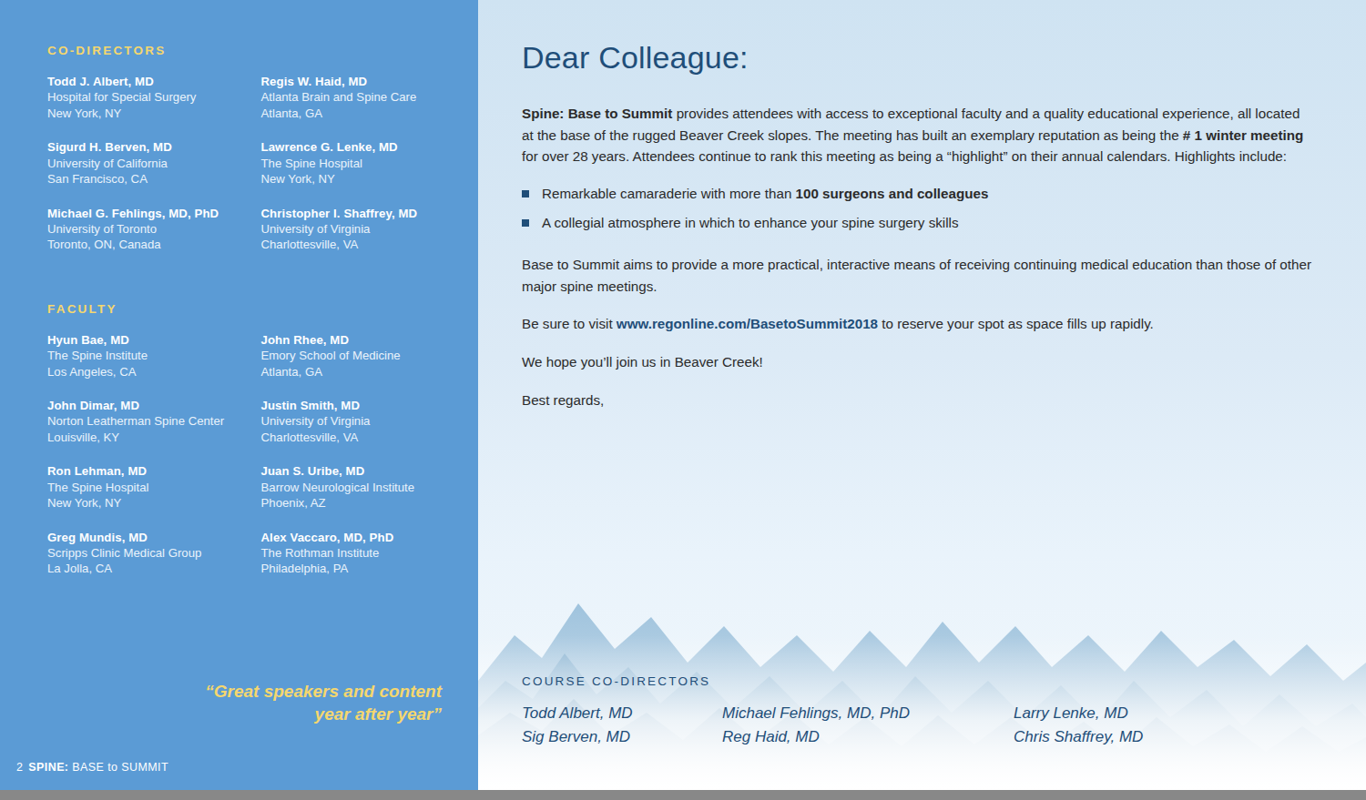Co-Directors
Todd J. Albert, MD Hospital for Special Surgery New York, NY
Regis W. Haid, MD Atlanta Brain and Spine Care Atlanta, GA
Sigurd H. Berven, MD University of California San Francisco, CA
Lawrence G. Lenke, MD The Spine Hospital New York, NY
Michael G. Fehlings, MD, PhD University of Toronto Toronto, ON, Canada
Christopher I. Shaffrey, MD University of Virginia Charlottesville, VA
Faculty
Hyun Bae, MD The Spine Institute Los Angeles, CA
John Rhee, MD Emory School of Medicine Atlanta, GA
John Dimar, MD Norton Leatherman Spine Center Louisville, KY
Justin Smith, MD University of Virginia Charlottesville, VA
Ron Lehman, MD The Spine Hospital New York, NY
Juan S. Uribe, MD Barrow Neurological Institute Phoenix, AZ
Greg Mundis, MD Scripps Clinic Medical Group La Jolla, CA
Alex Vaccaro, MD, PhD The Rothman Institute Philadelphia, PA
“Great speakers and content
year after year”
2 SPINE: BASE to SUMMIT
Dear Colleague:
Spine: Base to Summit provides attendees with access to exceptional faculty and a quality educational experience, all located at the base of the rugged Beaver Creek slopes. The meeting has built an exemplary reputation as being the # 1 winter meeting for over 28 years. Attendees continue to rank this meeting as being a “highlight” on their annual calendars. Highlights include:
Remarkable camaraderie with more than 100 surgeons and colleagues
A collegial atmosphere in which to enhance your spine surgery skills
Base to Summit aims to provide a more practical, interactive means of receiving continuing medical education than those of other major spine meetings.
Be sure to visit www.regonline.com/BasetoSummit2018 to reserve your spot as space fills up rapidly.
We hope you’ll join us in Beaver Creek!
Best regards,
Course Co-Directors
Todd Albert, MD Michael Fehlings, MD, PhD Larry Lenke, MD Sig Berven, MD Reg Haid, MD Chris Shaffrey, MD